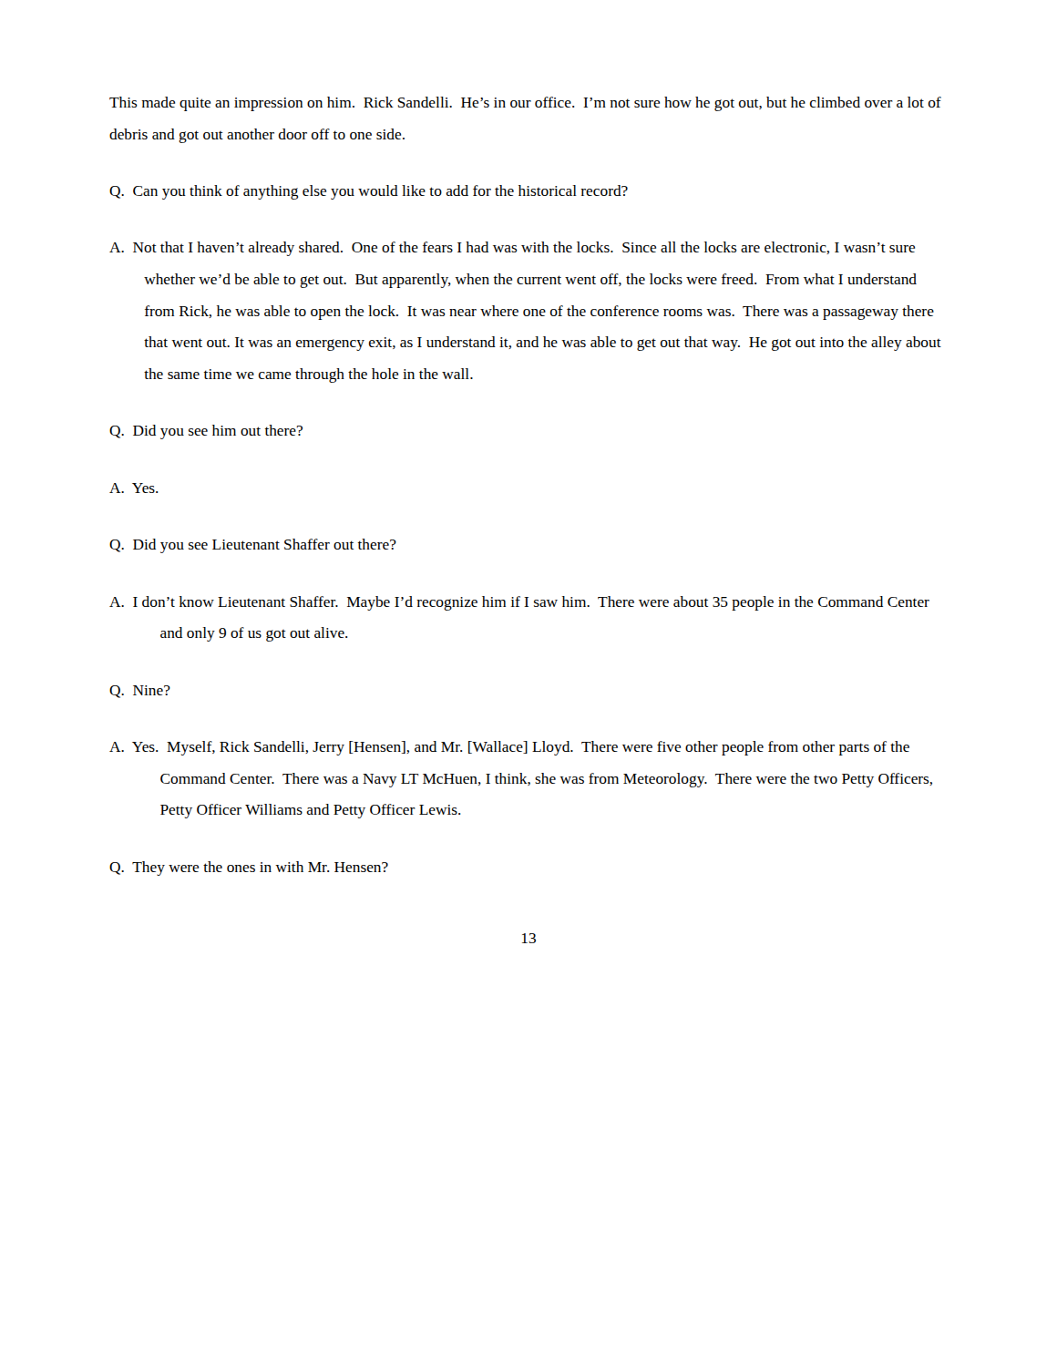This made quite an impression on him. Rick Sandelli. He’s in our office. I’m not sure how he got out, but he climbed over a lot of debris and got out another door off to one side.
Q. Can you think of anything else you would like to add for the historical record?
A. Not that I haven’t already shared. One of the fears I had was with the locks. Since all the locks are electronic, I wasn’t sure whether we’d be able to get out. But apparently, when the current went off, the locks were freed. From what I understand from Rick, he was able to open the lock. It was near where one of the conference rooms was. There was a passageway there that went out. It was an emergency exit, as I understand it, and he was able to get out that way. He got out into the alley about the same time we came through the hole in the wall.
Q. Did you see him out there?
A. Yes.
Q. Did you see Lieutenant Shaffer out there?
A. I don’t know Lieutenant Shaffer. Maybe I’d recognize him if I saw him. There were about 35 people in the Command Center and only 9 of us got out alive.
Q. Nine?
A. Yes. Myself, Rick Sandelli, Jerry [Hensen], and Mr. [Wallace] Lloyd. There were five other people from other parts of the Command Center. There was a Navy LT McHuen, I think, she was from Meteorology. There were the two Petty Officers, Petty Officer Williams and Petty Officer Lewis.
Q. They were the ones in with Mr. Hensen?
13